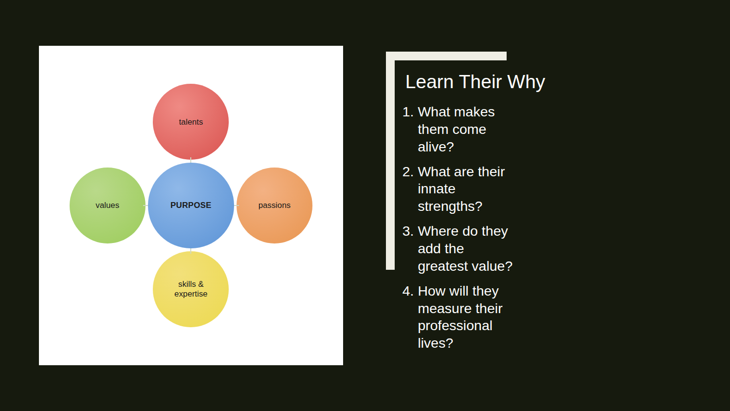talents
values
PURPOSE
passions
skills &
expertise
Learn Their Why
What makes them come alive?
What are their innate strengths?
Where do they add the greatest value?
How will they measure their professional lives?